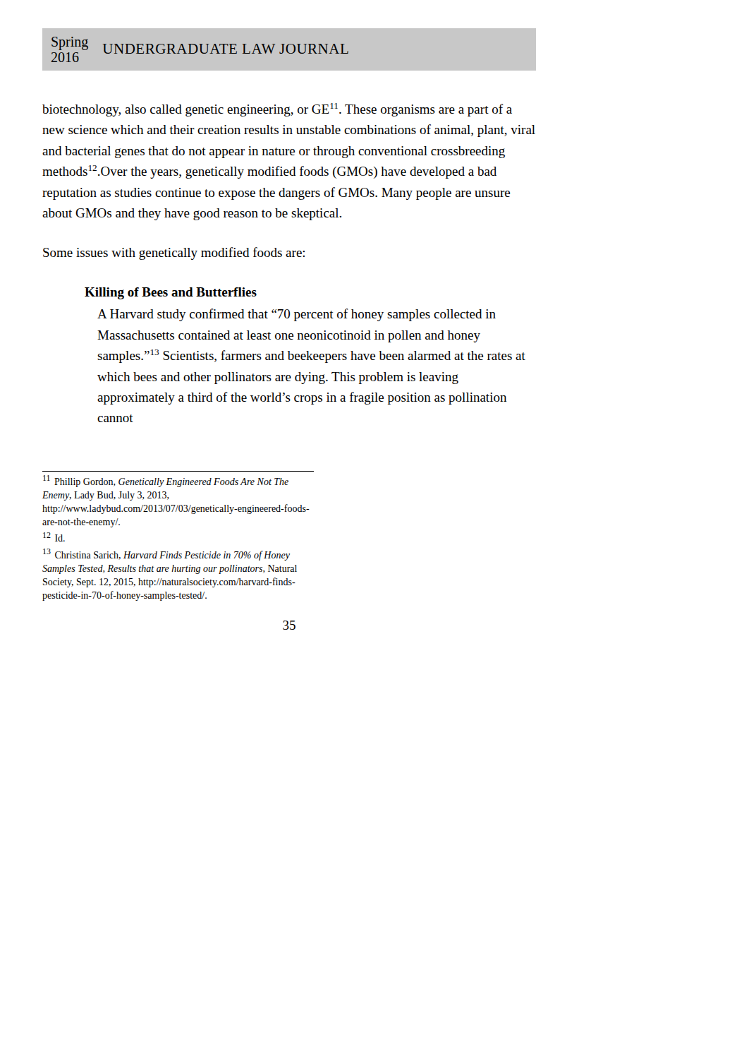Spring
2016
UNDERGRADUATE LAW JOURNAL
biotechnology, also called genetic engineering, or GE11. These organisms are a part of a new science which and their creation results in unstable combinations of animal, plant, viral and bacterial genes that do not appear in nature or through conventional crossbreeding methods12.Over the years, genetically modified foods (GMOs) have developed a bad reputation as studies continue to expose the dangers of GMOs. Many people are unsure about GMOs and they have good reason to be skeptical.
Some issues with genetically modified foods are:
Killing of Bees and Butterflies
A Harvard study confirmed that “70 percent of honey samples collected in Massachusetts contained at least one neonicotinoid in pollen and honey samples.”13 Scientists, farmers and beekeepers have been alarmed at the rates at which bees and other pollinators are dying. This problem is leaving approximately a third of the world’s crops in a fragile position as pollination cannot
11 Phillip Gordon, Genetically Engineered Foods Are Not The Enemy, Lady Bud, July 3, 2013, http://www.ladybud.com/2013/07/03/genetically-engineered-foods-are-not-the-enemy/.
12 Id.
13 Christina Sarich, Harvard Finds Pesticide in 70% of Honey Samples Tested, Results that are hurting our pollinators, Natural Society, Sept. 12, 2015, http://naturalsociety.com/harvard-finds-pesticide-in-70-of-honey-samples-tested/.
35